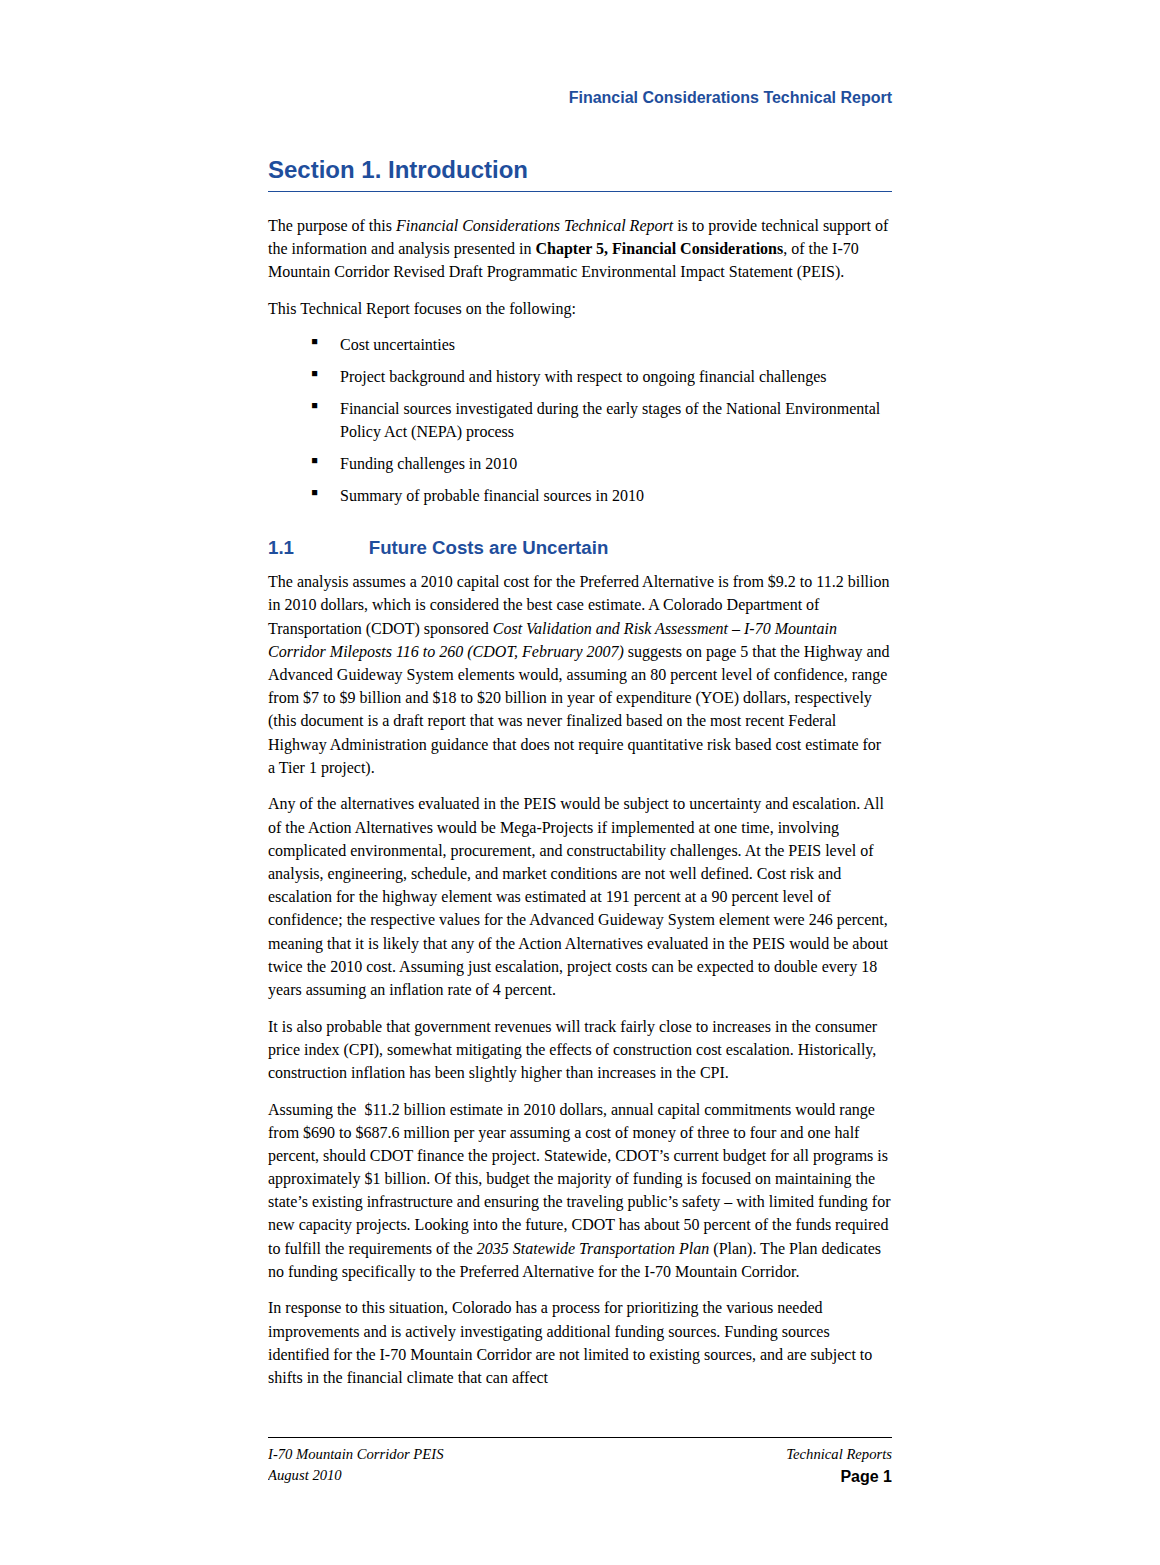Financial Considerations Technical Report
Section 1. Introduction
The purpose of this Financial Considerations Technical Report is to provide technical support of the information and analysis presented in Chapter 5, Financial Considerations, of the I-70 Mountain Corridor Revised Draft Programmatic Environmental Impact Statement (PEIS).
This Technical Report focuses on the following:
Cost uncertainties
Project background and history with respect to ongoing financial challenges
Financial sources investigated during the early stages of the National Environmental Policy Act (NEPA) process
Funding challenges in 2010
Summary of probable financial sources in 2010
1.1 Future Costs are Uncertain
The analysis assumes a 2010 capital cost for the Preferred Alternative is from $9.2 to 11.2 billion in 2010 dollars, which is considered the best case estimate. A Colorado Department of Transportation (CDOT) sponsored Cost Validation and Risk Assessment – I-70 Mountain Corridor Mileposts 116 to 260 (CDOT, February 2007) suggests on page 5 that the Highway and Advanced Guideway System elements would, assuming an 80 percent level of confidence, range from $7 to $9 billion and $18 to $20 billion in year of expenditure (YOE) dollars, respectively (this document is a draft report that was never finalized based on the most recent Federal Highway Administration guidance that does not require quantitative risk based cost estimate for a Tier 1 project).
Any of the alternatives evaluated in the PEIS would be subject to uncertainty and escalation. All of the Action Alternatives would be Mega-Projects if implemented at one time, involving complicated environmental, procurement, and constructability challenges. At the PEIS level of analysis, engineering, schedule, and market conditions are not well defined. Cost risk and escalation for the highway element was estimated at 191 percent at a 90 percent level of confidence; the respective values for the Advanced Guideway System element were 246 percent, meaning that it is likely that any of the Action Alternatives evaluated in the PEIS would be about twice the 2010 cost. Assuming just escalation, project costs can be expected to double every 18 years assuming an inflation rate of 4 percent.
It is also probable that government revenues will track fairly close to increases in the consumer price index (CPI), somewhat mitigating the effects of construction cost escalation. Historically, construction inflation has been slightly higher than increases in the CPI.
Assuming the $11.2 billion estimate in 2010 dollars, annual capital commitments would range from $690 to $687.6 million per year assuming a cost of money of three to four and one half percent, should CDOT finance the project. Statewide, CDOT’s current budget for all programs is approximately $1 billion. Of this, budget the majority of funding is focused on maintaining the state’s existing infrastructure and ensuring the traveling public’s safety – with limited funding for new capacity projects. Looking into the future, CDOT has about 50 percent of the funds required to fulfill the requirements of the 2035 Statewide Transportation Plan (Plan). The Plan dedicates no funding specifically to the Preferred Alternative for the I-70 Mountain Corridor.
In response to this situation, Colorado has a process for prioritizing the various needed improvements and is actively investigating additional funding sources. Funding sources identified for the I-70 Mountain Corridor are not limited to existing sources, and are subject to shifts in the financial climate that can affect
I-70 Mountain Corridor PEIS
Technical Reports
August 2010
Page 1